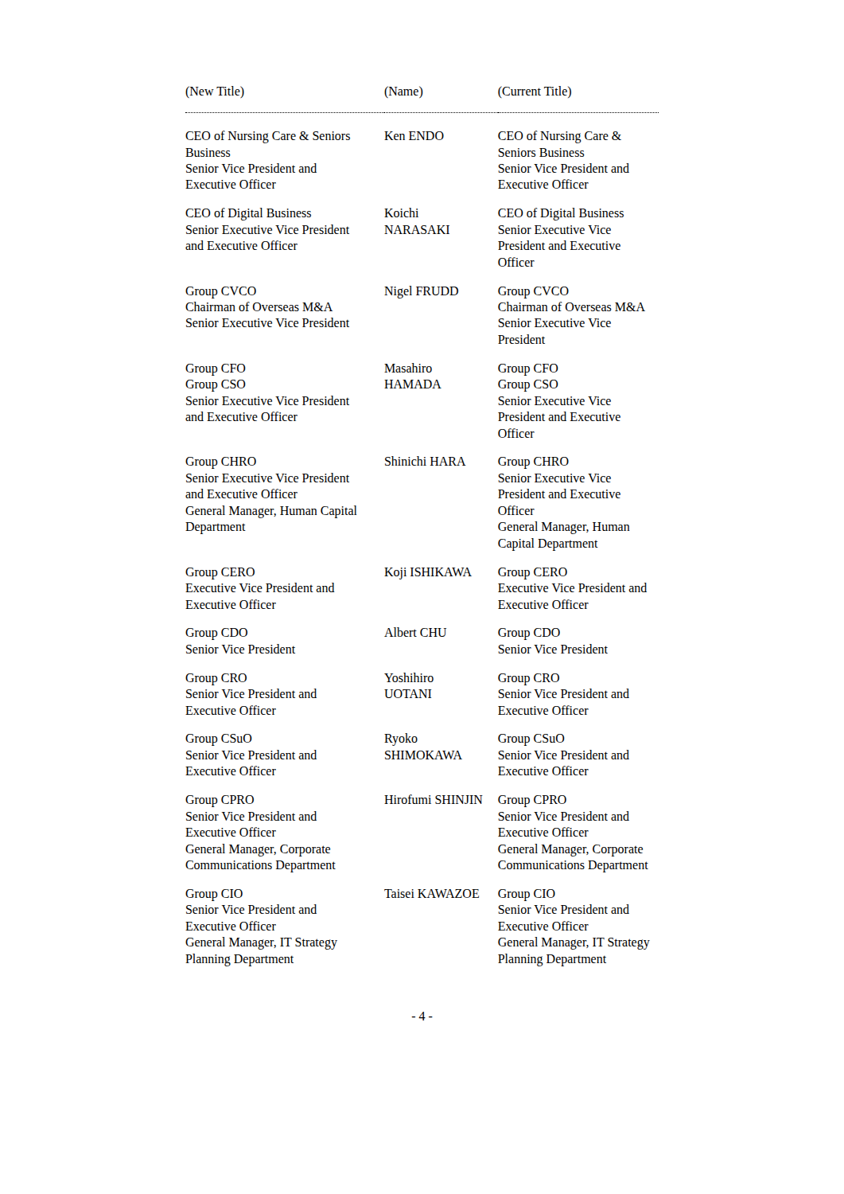| (New Title) | (Name) | (Current Title) |
| --- | --- | --- |
| CEO of Nursing Care & Seniors Business Senior Vice President and Executive Officer | Ken ENDO | CEO of Nursing Care & Seniors Business Senior Vice President and Executive Officer |
| CEO of Digital Business Senior Executive Vice President and Executive Officer | Koichi NARASAKI | CEO of Digital Business Senior Executive Vice President and Executive Officer |
| Group CVCO Chairman of Overseas M&A Senior Executive Vice President | Nigel FRUDD | Group CVCO Chairman of Overseas M&A Senior Executive Vice President |
| Group CFO Group CSO Senior Executive Vice President and Executive Officer | Masahiro HAMADA | Group CFO Group CSO Senior Executive Vice President and Executive Officer |
| Group CHRO Senior Executive Vice President and Executive Officer General Manager, Human Capital Department | Shinichi HARA | Group CHRO Senior Executive Vice President and Executive Officer General Manager, Human Capital Department |
| Group CERO Executive Vice President and Executive Officer | Koji ISHIKAWA | Group CERO Executive Vice President and Executive Officer |
| Group CDO Senior Vice President | Albert CHU | Group CDO Senior Vice President |
| Group CRO Senior Vice President and Executive Officer | Yoshihiro UOTANI | Group CRO Senior Vice President and Executive Officer |
| Group CSuO Senior Vice President and Executive Officer | Ryoko SHIMOKAWA | Group CSuO Senior Vice President and Executive Officer |
| Group CPRO Senior Vice President and Executive Officer General Manager, Corporate Communications Department | Hirofumi SHINJIN | Group CPRO Senior Vice President and Executive Officer General Manager, Corporate Communications Department |
| Group CIO Senior Vice President and Executive Officer General Manager, IT Strategy Planning Department | Taisei KAWAZOE | Group CIO Senior Vice President and Executive Officer General Manager, IT Strategy Planning Department |
- 4 -